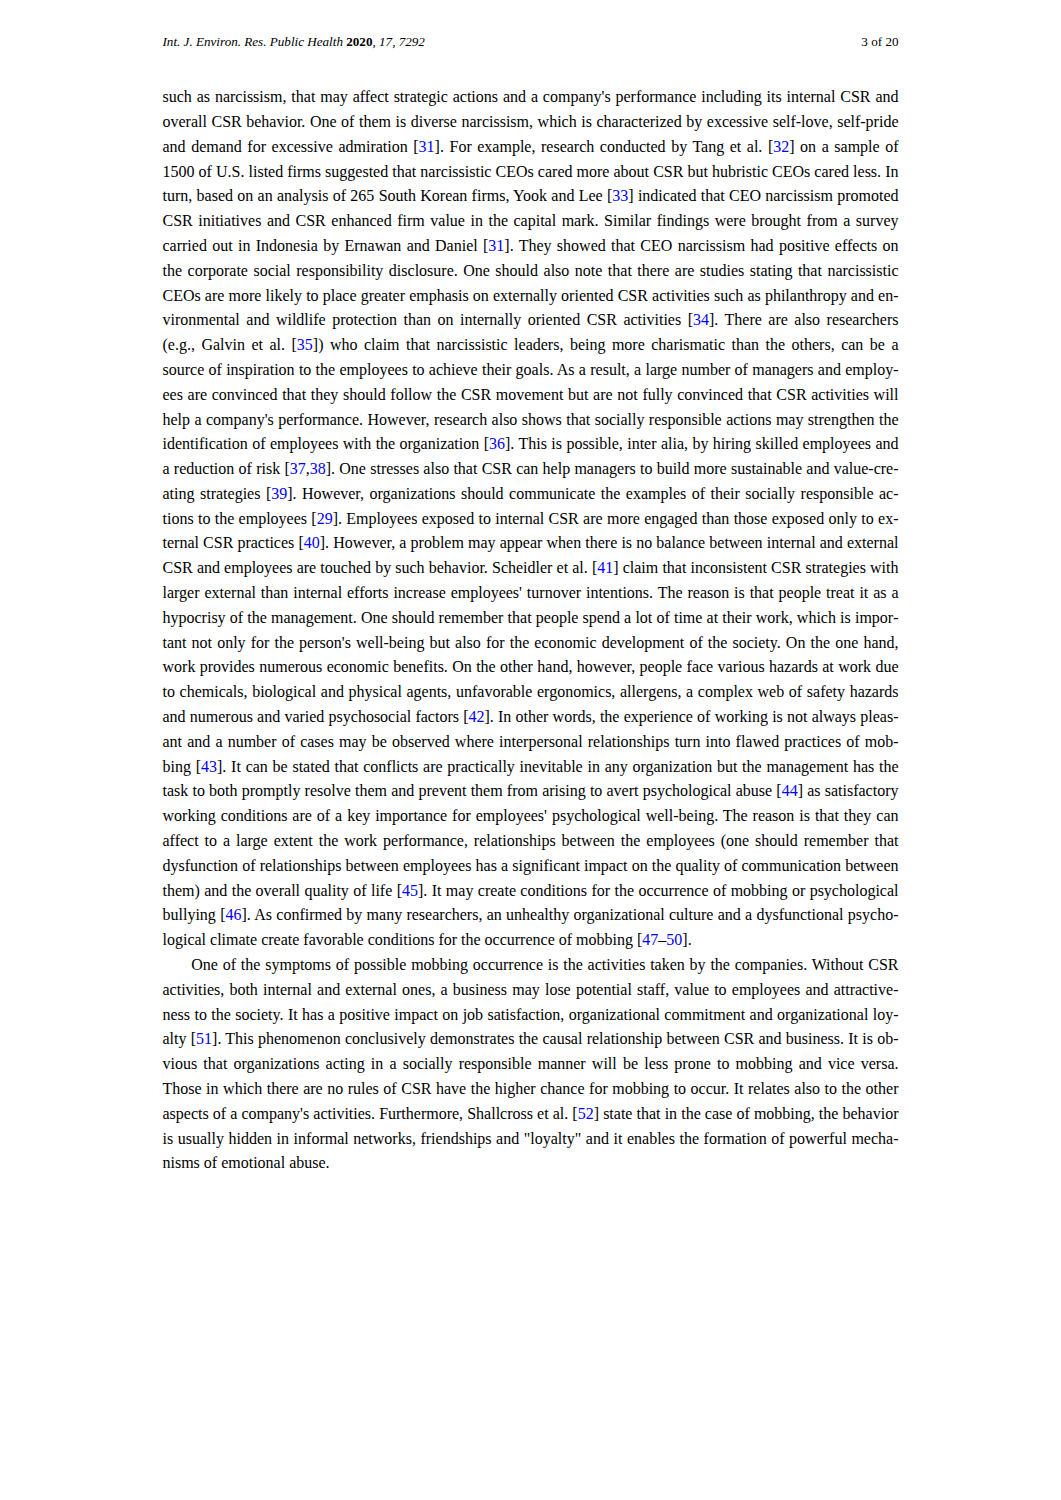Int. J. Environ. Res. Public Health 2020, 17, 7292 3 of 20
such as narcissism, that may affect strategic actions and a company's performance including its internal CSR and overall CSR behavior. One of them is diverse narcissism, which is characterized by excessive self-love, self-pride and demand for excessive admiration [31]. For example, research conducted by Tang et al. [32] on a sample of 1500 of U.S. listed firms suggested that narcissistic CEOs cared more about CSR but hubristic CEOs cared less. In turn, based on an analysis of 265 South Korean firms, Yook and Lee [33] indicated that CEO narcissism promoted CSR initiatives and CSR enhanced firm value in the capital mark. Similar findings were brought from a survey carried out in Indonesia by Ernawan and Daniel [31]. They showed that CEO narcissism had positive effects on the corporate social responsibility disclosure. One should also note that there are studies stating that narcissistic CEOs are more likely to place greater emphasis on externally oriented CSR activities such as philanthropy and environmental and wildlife protection than on internally oriented CSR activities [34]. There are also researchers (e.g., Galvin et al. [35]) who claim that narcissistic leaders, being more charismatic than the others, can be a source of inspiration to the employees to achieve their goals. As a result, a large number of managers and employees are convinced that they should follow the CSR movement but are not fully convinced that CSR activities will help a company's performance. However, research also shows that socially responsible actions may strengthen the identification of employees with the organization [36]. This is possible, inter alia, by hiring skilled employees and a reduction of risk [37,38]. One stresses also that CSR can help managers to build more sustainable and value-creating strategies [39]. However, organizations should communicate the examples of their socially responsible actions to the employees [29]. Employees exposed to internal CSR are more engaged than those exposed only to external CSR practices [40]. However, a problem may appear when there is no balance between internal and external CSR and employees are touched by such behavior. Scheidler et al. [41] claim that inconsistent CSR strategies with larger external than internal efforts increase employees' turnover intentions. The reason is that people treat it as a hypocrisy of the management. One should remember that people spend a lot of time at their work, which is important not only for the person's well-being but also for the economic development of the society. On the one hand, work provides numerous economic benefits. On the other hand, however, people face various hazards at work due to chemicals, biological and physical agents, unfavorable ergonomics, allergens, a complex web of safety hazards and numerous and varied psychosocial factors [42]. In other words, the experience of working is not always pleasant and a number of cases may be observed where interpersonal relationships turn into flawed practices of mobbing [43]. It can be stated that conflicts are practically inevitable in any organization but the management has the task to both promptly resolve them and prevent them from arising to avert psychological abuse [44] as satisfactory working conditions are of a key importance for employees' psychological well-being. The reason is that they can affect to a large extent the work performance, relationships between the employees (one should remember that dysfunction of relationships between employees has a significant impact on the quality of communication between them) and the overall quality of life [45]. It may create conditions for the occurrence of mobbing or psychological bullying [46]. As confirmed by many researchers, an unhealthy organizational culture and a dysfunctional psychological climate create favorable conditions for the occurrence of mobbing [47–50].
One of the symptoms of possible mobbing occurrence is the activities taken by the companies. Without CSR activities, both internal and external ones, a business may lose potential staff, value to employees and attractiveness to the society. It has a positive impact on job satisfaction, organizational commitment and organizational loyalty [51]. This phenomenon conclusively demonstrates the causal relationship between CSR and business. It is obvious that organizations acting in a socially responsible manner will be less prone to mobbing and vice versa. Those in which there are no rules of CSR have the higher chance for mobbing to occur. It relates also to the other aspects of a company's activities. Furthermore, Shallcross et al. [52] state that in the case of mobbing, the behavior is usually hidden in informal networks, friendships and "loyalty" and it enables the formation of powerful mechanisms of emotional abuse.